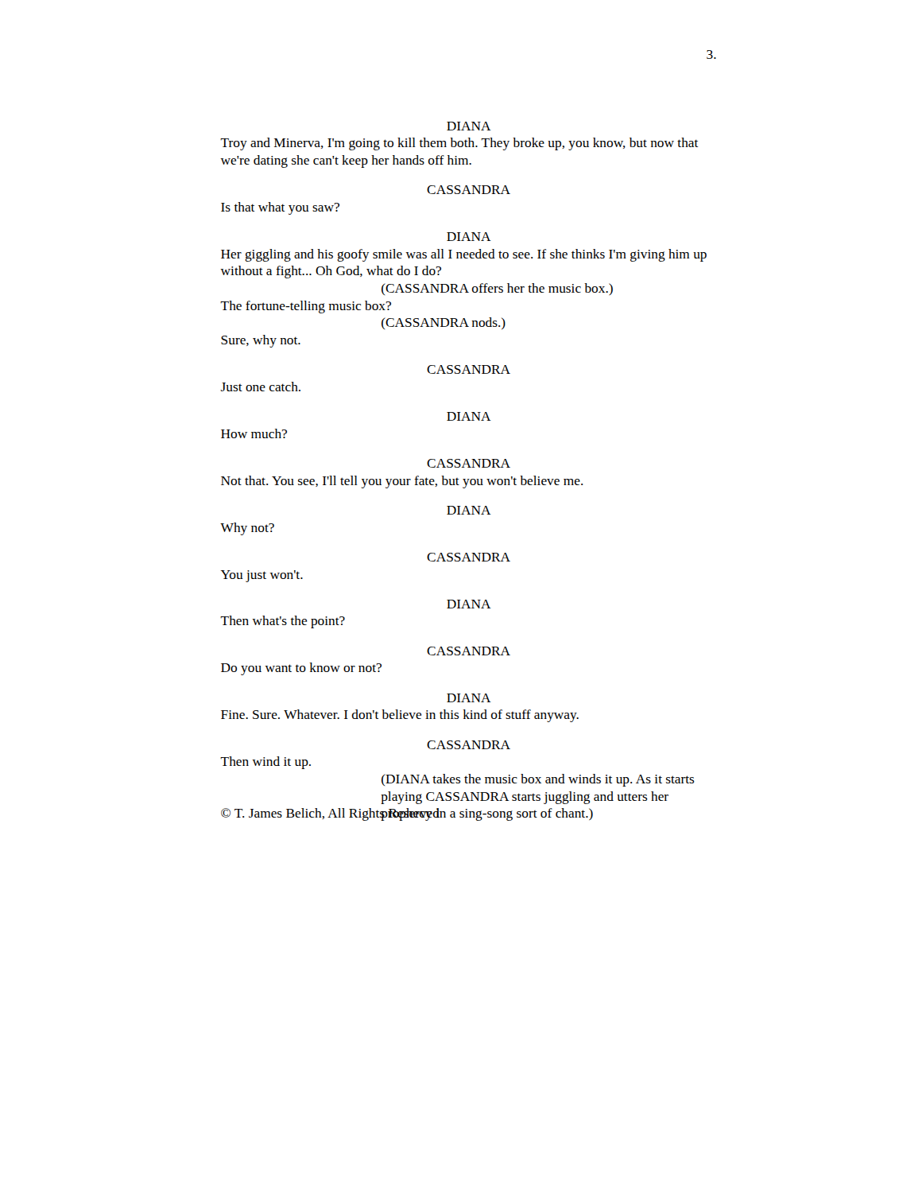3.
DIANA
Troy and Minerva, I'm going to kill them both. They broke up, you know, but now that we're dating she can't keep her hands off him.
CASSANDRA
Is that what you saw?
DIANA
Her giggling and his goofy smile was all I needed to see. If she thinks I'm giving him up without a fight... Oh God, what do I do?
(CASSANDRA offers her the music box.)
The fortune-telling music box?
(CASSANDRA nods.)
Sure, why not.
CASSANDRA
Just one catch.
DIANA
How much?
CASSANDRA
Not that. You see, I'll tell you your fate, but you won't believe me.
DIANA
Why not?
CASSANDRA
You just won't.
DIANA
Then what's the point?
CASSANDRA
Do you want to know or not?
DIANA
Fine. Sure. Whatever. I don't believe in this kind of stuff anyway.
CASSANDRA
Then wind it up.
(DIANA takes the music box and winds it up. As it starts playing CASSANDRA starts juggling and utters her prophecy in a sing-song sort of chant.)
© T. James Belich, All Rights Reserved